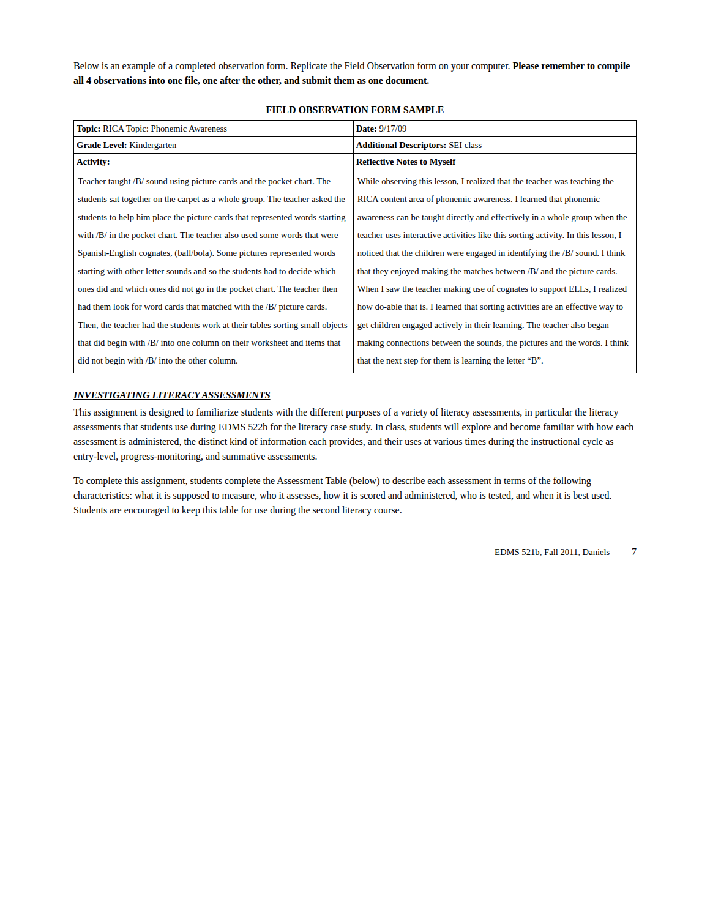Below is an example of a completed observation form. Replicate the Field Observation form on your computer. Please remember to compile all 4 observations into one file, one after the other, and submit them as one document.
FIELD OBSERVATION FORM SAMPLE
| Topic: RICA Topic: Phonemic Awareness | Date: 9/17/09 |
| Grade Level: Kindergarten | Additional Descriptors: SEI class |
| Activity: | Reflective Notes to Myself |
| Teacher taught /B/ sound using picture cards and the pocket chart. The students sat together on the carpet as a whole group. The teacher asked the students to help him place the picture cards that represented words starting with /B/ in the pocket chart. The teacher also used some words that were Spanish-English cognates, (ball/bola). Some pictures represented words starting with other letter sounds and so the students had to decide which ones did and which ones did not go in the pocket chart. The teacher then had them look for word cards that matched with the /B/ picture cards. Then, the teacher had the students work at their tables sorting small objects that did begin with /B/ into one column on their worksheet and items that did not begin with /B/ into the other column. | While observing this lesson, I realized that the teacher was teaching the RICA content area of phonemic awareness. I learned that phonemic awareness can be taught directly and effectively in a whole group when the teacher uses interactive activities like this sorting activity. In this lesson, I noticed that the children were engaged in identifying the /B/ sound. I think that they enjoyed making the matches between /B/ and the picture cards. When I saw the teacher making use of cognates to support ELLs, I realized how do-able that is. I learned that sorting activities are an effective way to get children engaged actively in their learning. The teacher also began making connections between the sounds, the pictures and the words. I think that the next step for them is learning the letter “B”. |
INVESTIGATING LITERACY ASSESSMENTS
This assignment is designed to familiarize students with the different purposes of a variety of literacy assessments, in particular the literacy assessments that students use during EDMS 522b for the literacy case study. In class, students will explore and become familiar with how each assessment is administered, the distinct kind of information each provides, and their uses at various times during the instructional cycle as entry-level, progress-monitoring, and summative assessments.
To complete this assignment, students complete the Assessment Table (below) to describe each assessment in terms of the following characteristics: what it is supposed to measure, who it assesses, how it is scored and administered, who is tested, and when it is best used. Students are encouraged to keep this table for use during the second literacy course.
EDMS 521b, Fall 2011, Daniels 7